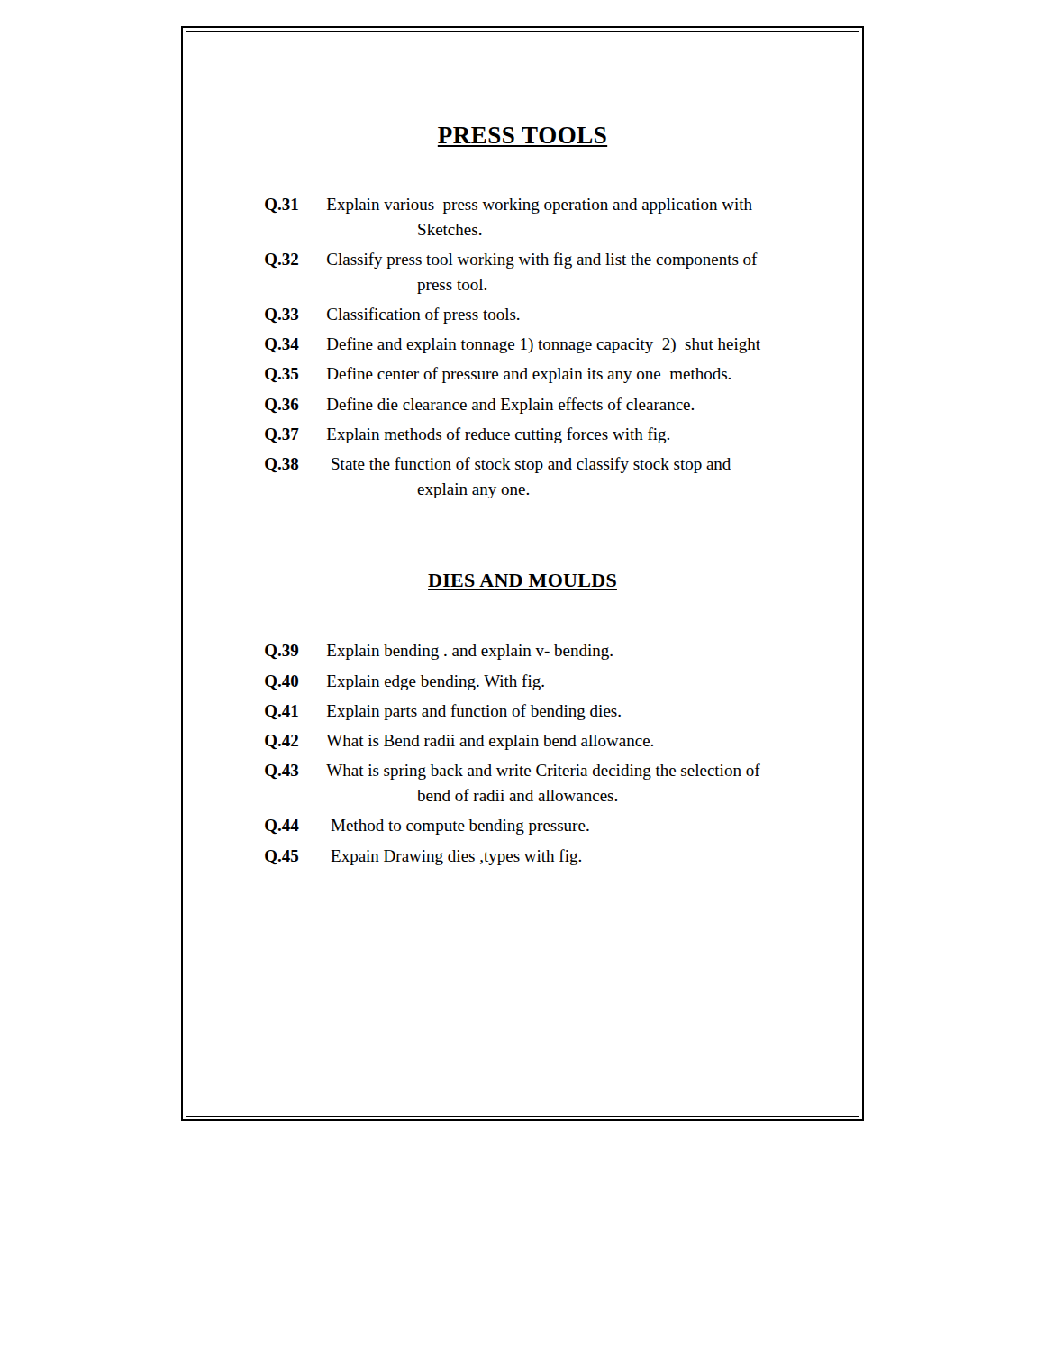PRESS TOOLS
Q.31 Explain various press working operation and application with Sketches.
Q.32 Classify press tool working with fig and list the components of press tool.
Q.33 Classification of press tools.
Q.34 Define and explain tonnage 1) tonnage capacity 2) shut height
Q.35 Define center of pressure and explain its any one methods.
Q.36 Define die clearance and Explain effects of clearance.
Q.37 Explain methods of reduce cutting forces with fig.
Q.38 State the function of stock stop and classify stock stop and explain any one.
DIES AND MOULDS
Q.39 Explain bending . and explain v- bending.
Q.40 Explain edge bending. With fig.
Q.41 Explain parts and function of bending dies.
Q.42 What is Bend radii and explain bend allowance.
Q.43 What is spring back and write Criteria deciding the selection of bend of radii and allowances.
Q.44 Method to compute bending pressure.
Q.45 Expain Drawing dies ,types with fig.